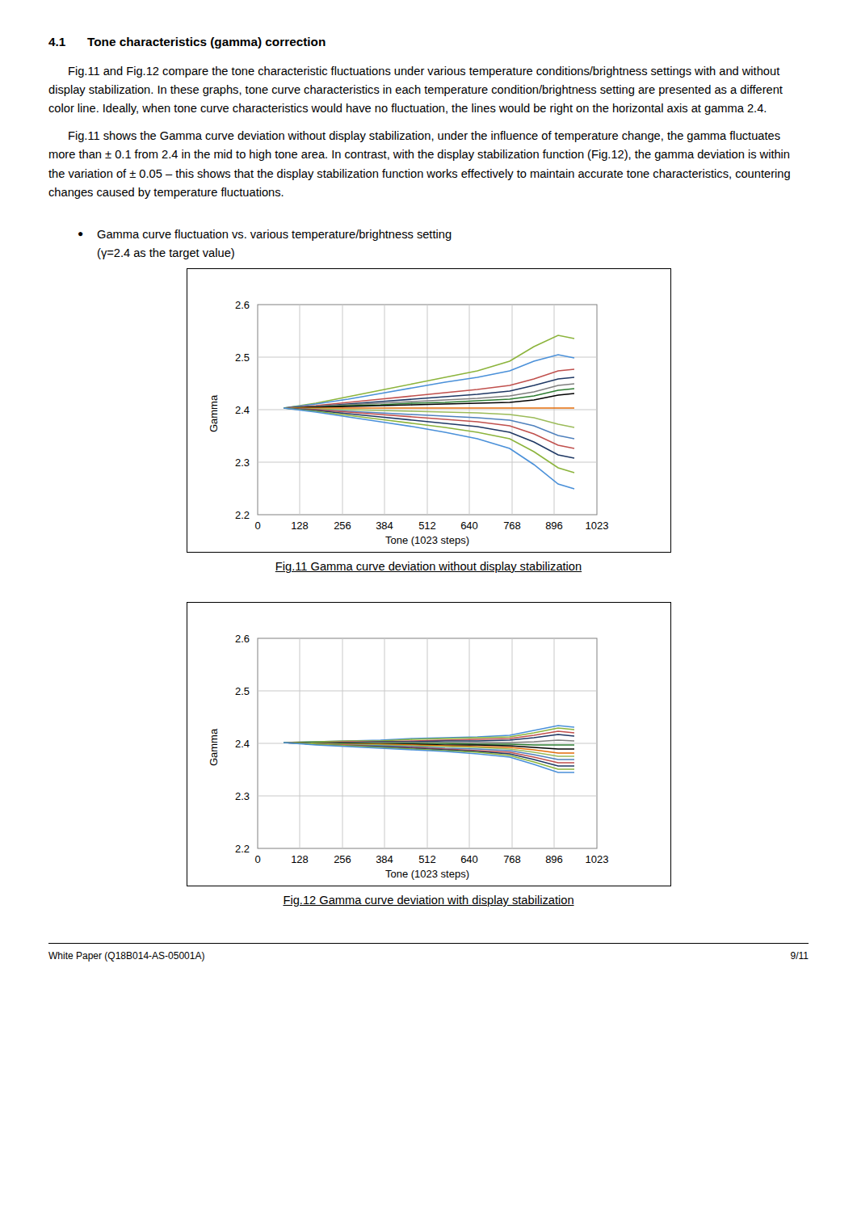4.1 Tone characteristics (gamma) correction
Fig.11 and Fig.12 compare the tone characteristic fluctuations under various temperature conditions/brightness settings with and without display stabilization. In these graphs, tone curve characteristics in each temperature condition/brightness setting are presented as a different color line. Ideally, when tone curve characteristics would have no fluctuation, the lines would be right on the horizontal axis at gamma 2.4.
Fig.11 shows the Gamma curve deviation without display stabilization, under the influence of temperature change, the gamma fluctuates more than ± 0.1 from 2.4 in the mid to high tone area. In contrast, with the display stabilization function (Fig.12), the gamma deviation is within the variation of ± 0.05 – this shows that the display stabilization function works effectively to maintain accurate tone characteristics, countering changes caused by temperature fluctuations.
Gamma curve fluctuation vs. various temperature/brightness setting
(γ=2.4 as the target value)
Gamma 2.6 2.5 2.4 2.3 2.2 0 128 256 384 512 640 768 896 1023 Tone (1023 steps)
Fig.11 Gamma curve deviation without display stabilization
Gamma 2.6 2.5 2.4 2.3 2.2 0 128 256 384 512 640 768 896 1023 Tone (1023 steps)
Fig.12 Gamma curve deviation with display stabilization
White Paper (Q18B014-AS-05001A) 9/11